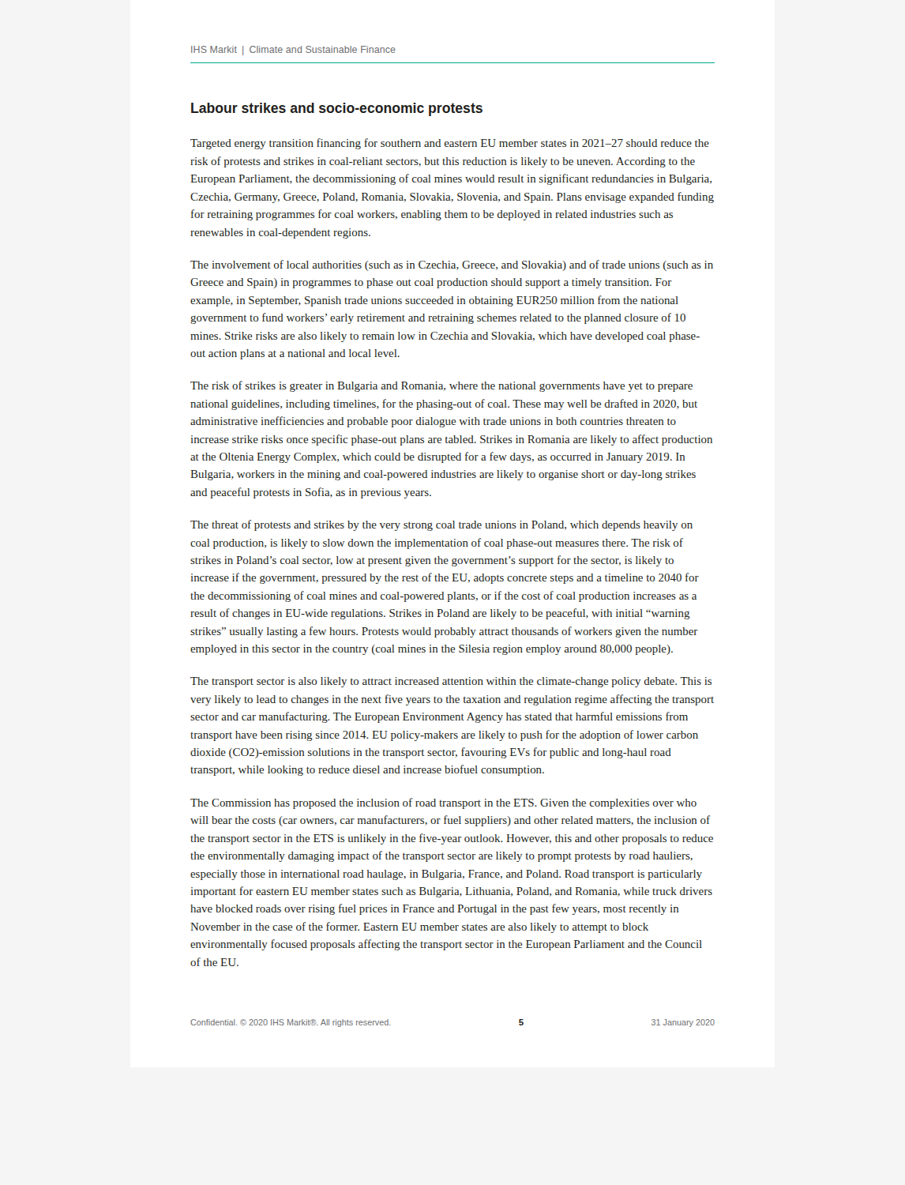IHS Markit|Climate and Sustainable Finance
Labour strikes and socio-economic protests
Targeted energy transition financing for southern and eastern EU member states in 2021–27 should reduce the risk of protests and strikes in coal-reliant sectors, but this reduction is likely to be uneven. According to the European Parliament, the decommissioning of coal mines would result in significant redundancies in Bulgaria, Czechia, Germany, Greece, Poland, Romania, Slovakia, Slovenia, and Spain. Plans envisage expanded funding for retraining programmes for coal workers, enabling them to be deployed in related industries such as renewables in coal-dependent regions.
The involvement of local authorities (such as in Czechia, Greece, and Slovakia) and of trade unions (such as in Greece and Spain) in programmes to phase out coal production should support a timely transition. For example, in September, Spanish trade unions succeeded in obtaining EUR250 million from the national government to fund workers’ early retirement and retraining schemes related to the planned closure of 10 mines. Strike risks are also likely to remain low in Czechia and Slovakia, which have developed coal phase-out action plans at a national and local level.
The risk of strikes is greater in Bulgaria and Romania, where the national governments have yet to prepare national guidelines, including timelines, for the phasing-out of coal. These may well be drafted in 2020, but administrative inefficiencies and probable poor dialogue with trade unions in both countries threaten to increase strike risks once specific phase-out plans are tabled. Strikes in Romania are likely to affect production at the Oltenia Energy Complex, which could be disrupted for a few days, as occurred in January 2019. In Bulgaria, workers in the mining and coal-powered industries are likely to organise short or day-long strikes and peaceful protests in Sofia, as in previous years.
The threat of protests and strikes by the very strong coal trade unions in Poland, which depends heavily on coal production, is likely to slow down the implementation of coal phase-out measures there. The risk of strikes in Poland’s coal sector, low at present given the government’s support for the sector, is likely to increase if the government, pressured by the rest of the EU, adopts concrete steps and a timeline to 2040 for the decommissioning of coal mines and coal-powered plants, or if the cost of coal production increases as a result of changes in EU-wide regulations. Strikes in Poland are likely to be peaceful, with initial “warning strikes” usually lasting a few hours. Protests would probably attract thousands of workers given the number employed in this sector in the country (coal mines in the Silesia region employ around 80,000 people).
The transport sector is also likely to attract increased attention within the climate-change policy debate. This is very likely to lead to changes in the next five years to the taxation and regulation regime affecting the transport sector and car manufacturing. The European Environment Agency has stated that harmful emissions from transport have been rising since 2014. EU policy-makers are likely to push for the adoption of lower carbon dioxide (CO2)-emission solutions in the transport sector, favouring EVs for public and long-haul road transport, while looking to reduce diesel and increase biofuel consumption.
The Commission has proposed the inclusion of road transport in the ETS. Given the complexities over who will bear the costs (car owners, car manufacturers, or fuel suppliers) and other related matters, the inclusion of the transport sector in the ETS is unlikely in the five-year outlook. However, this and other proposals to reduce the environmentally damaging impact of the transport sector are likely to prompt protests by road hauliers, especially those in international road haulage, in Bulgaria, France, and Poland. Road transport is particularly important for eastern EU member states such as Bulgaria, Lithuania, Poland, and Romania, while truck drivers have blocked roads over rising fuel prices in France and Portugal in the past few years, most recently in November in the case of the former. Eastern EU member states are also likely to attempt to block environmentally focused proposals affecting the transport sector in the European Parliament and the Council of the EU.
Confidential. © 2020 IHS Markit®. All rights reserved.
5
31 January 2020